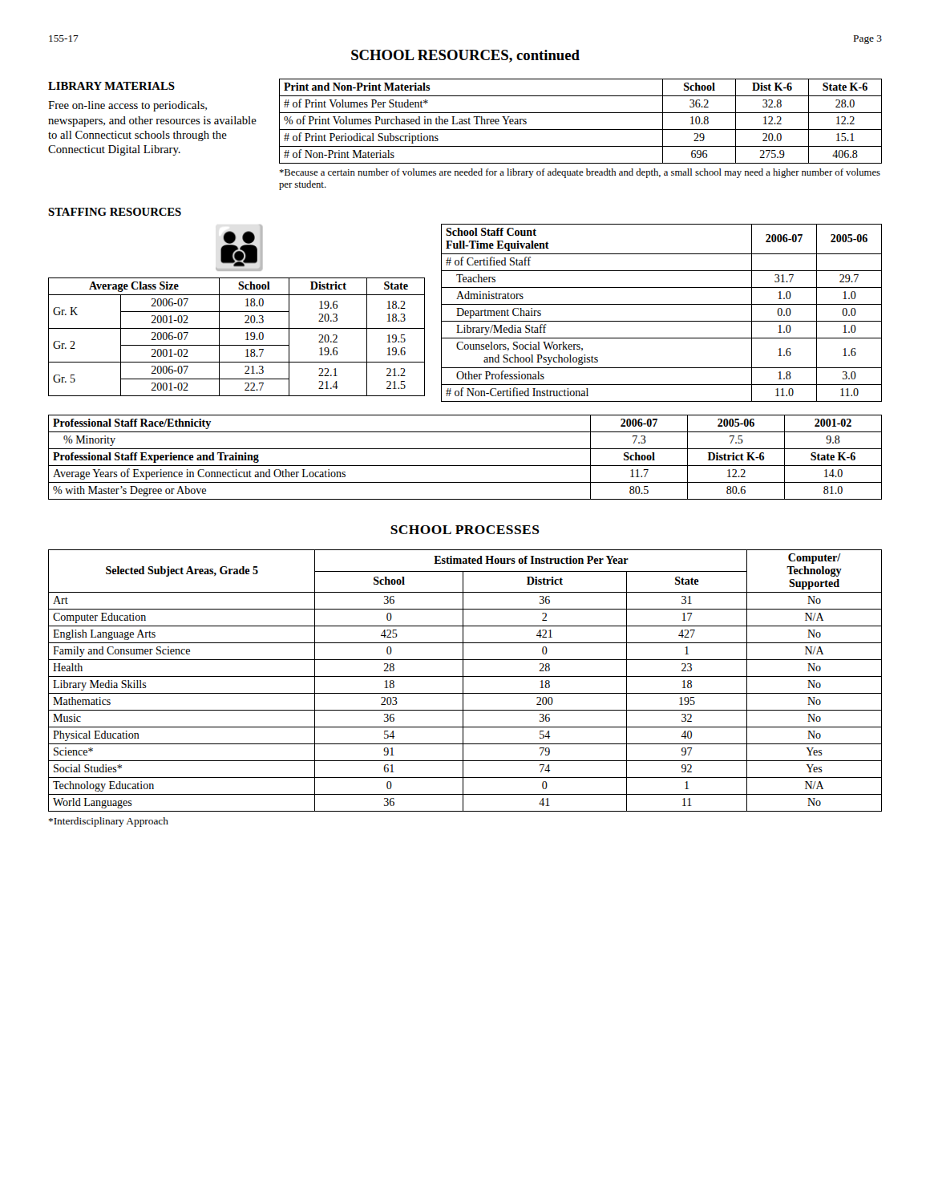155-17
Page 3
SCHOOL RESOURCES, continued
LIBRARY MATERIALS
Free on-line access to periodicals, newspapers, and other resources is available to all Connecticut schools through the Connecticut Digital Library.
| Print and Non-Print Materials | School | Dist K-6 | State K-6 |
| --- | --- | --- | --- |
| # of Print Volumes Per Student* | 36.2 | 32.8 | 28.0 |
| % of Print Volumes Purchased in the Last Three Years | 10.8 | 12.2 | 12.2 |
| # of Print Periodical Subscriptions | 29 | 20.0 | 15.1 |
| # of Non-Print Materials | 696 | 275.9 | 406.8 |
*Because a certain number of volumes are needed for a library of adequate breadth and depth, a small school may need a higher number of volumes per student.
STAFFING RESOURCES
👪
| Average Class Size | School | District | State |
| --- | --- | --- | --- |
| Gr. K | 2006-07 | 18.0 | 19.6 20.3 | 18.2 18.3 |
| 2001-02 | 20.3 |
| Gr. 2 | 2006-07 | 19.0 | 20.2 19.6 | 19.5 19.6 |
| 2001-02 | 18.7 |
| Gr. 5 | 2006-07 | 21.3 | 22.1 21.4 | 21.2 21.5 |
| 2001-02 | 22.7 |
| School Staff Count Full-Time Equivalent | 2006-07 | 2005-06 |
| --- | --- | --- |
| # of Certified Staff | | |
| Teachers | 31.7 | 29.7 |
| Administrators | 1.0 | 1.0 |
| Department Chairs | 0.0 | 0.0 |
| Library/Media Staff | 1.0 | 1.0 |
| Counselors, Social Workers, and School Psychologists | 1.6 | 1.6 |
| Other Professionals | 1.8 | 3.0 |
| # of Non-Certified Instructional | 11.0 | 11.0 |
| Professional Staff Race/Ethnicity | 2006-07 | 2005-06 | 2001-02 |
| --- | --- | --- | --- |
| % Minority | 7.3 | 7.5 | 9.8 |
| Professional Staff Experience and Training | School | District K-6 | State K-6 |
| Average Years of Experience in Connecticut and Other Locations | 11.7 | 12.2 | 14.0 |
| % with Master’s Degree or Above | 80.5 | 80.6 | 81.0 |
SCHOOL PROCESSES
| Selected Subject Areas, Grade 5 | Estimated Hours of Instruction Per Year | Computer/ Technology Supported |
| --- | --- | --- |
| School | District | State |
| Art | 36 | 36 | 31 | No |
| Computer Education | 0 | 2 | 17 | N/A |
| English Language Arts | 425 | 421 | 427 | No |
| Family and Consumer Science | 0 | 0 | 1 | N/A |
| Health | 28 | 28 | 23 | No |
| Library Media Skills | 18 | 18 | 18 | No |
| Mathematics | 203 | 200 | 195 | No |
| Music | 36 | 36 | 32 | No |
| Physical Education | 54 | 54 | 40 | No |
| Science* | 91 | 79 | 97 | Yes |
| Social Studies* | 61 | 74 | 92 | Yes |
| Technology Education | 0 | 0 | 1 | N/A |
| World Languages | 36 | 41 | 11 | No |
*Interdisciplinary Approach